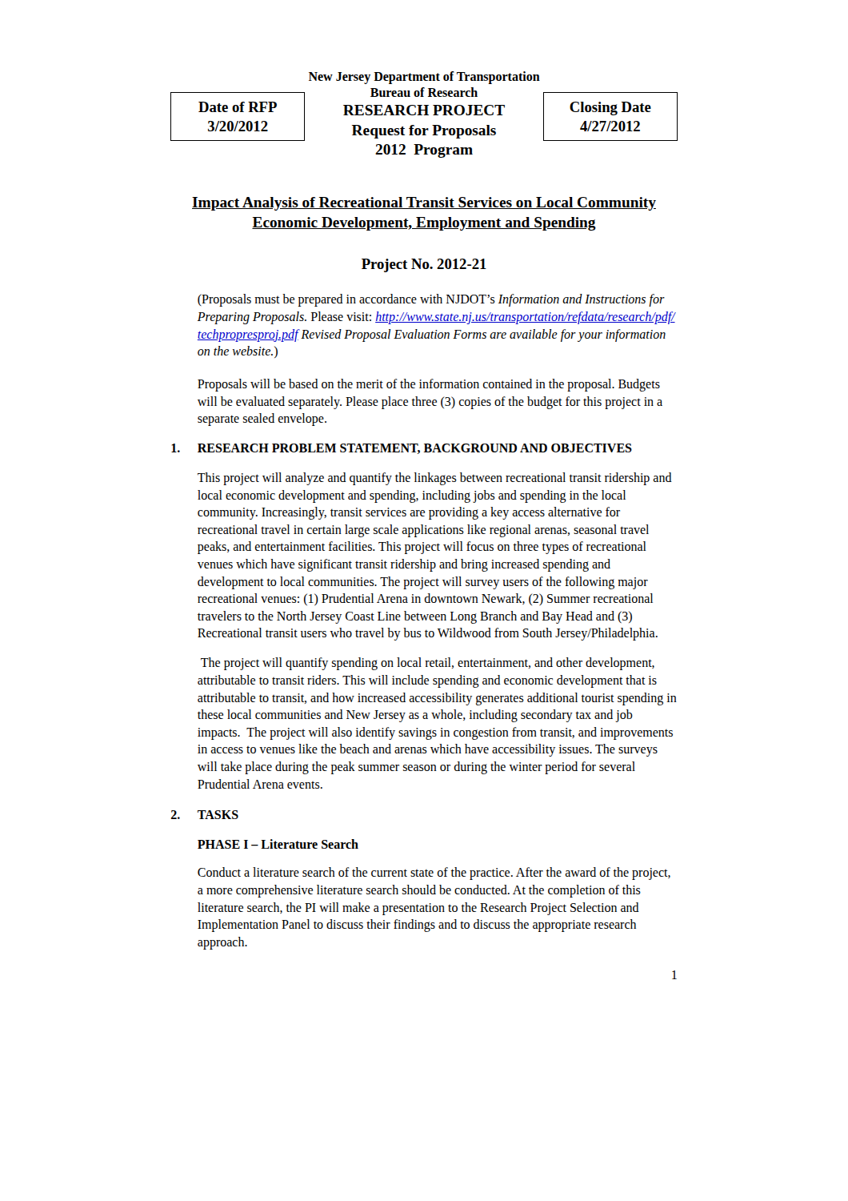Date of RFP
3/20/2012
Closing Date
4/27/2012
New Jersey Department of Transportation
Bureau of Research
RESEARCH PROJECT
Request for Proposals
2012 Program
Impact Analysis of Recreational Transit Services on Local Community Economic Development, Employment and Spending
Project No. 2012-21
(Proposals must be prepared in accordance with NJDOT’s Information and Instructions for Preparing Proposals. Please visit: http://www.state.nj.us/transportation/refdata/research/pdf/techpropresproj.pdf Revised Proposal Evaluation Forms are available for your information on the website.)
Proposals will be based on the merit of the information contained in the proposal. Budgets will be evaluated separately. Please place three (3) copies of the budget for this project in a separate sealed envelope.
Research Problem Statement, Background and Objectives
This project will analyze and quantify the linkages between recreational transit ridership and local economic development and spending, including jobs and spending in the local community. Increasingly, transit services are providing a key access alternative for recreational travel in certain large scale applications like regional arenas, seasonal travel peaks, and entertainment facilities. This project will focus on three types of recreational venues which have significant transit ridership and bring increased spending and development to local communities. The project will survey users of the following major recreational venues: (1) Prudential Arena in downtown Newark, (2) Summer recreational travelers to the North Jersey Coast Line between Long Branch and Bay Head and (3) Recreational transit users who travel by bus to Wildwood from South Jersey/Philadelphia.
The project will quantify spending on local retail, entertainment, and other development, attributable to transit riders. This will include spending and economic development that is attributable to transit, and how increased accessibility generates additional tourist spending in these local communities and New Jersey as a whole, including secondary tax and job impacts. The project will also identify savings in congestion from transit, and improvements in access to venues like the beach and arenas which have accessibility issues. The surveys will take place during the peak summer season or during the winter period for several Prudential Arena events.
Tasks
PHASE I – Literature Search
Conduct a literature search of the current state of the practice. After the award of the project, a more comprehensive literature search should be conducted. At the completion of this literature search, the PI will make a presentation to the Research Project Selection and Implementation Panel to discuss their findings and to discuss the appropriate research approach.
1